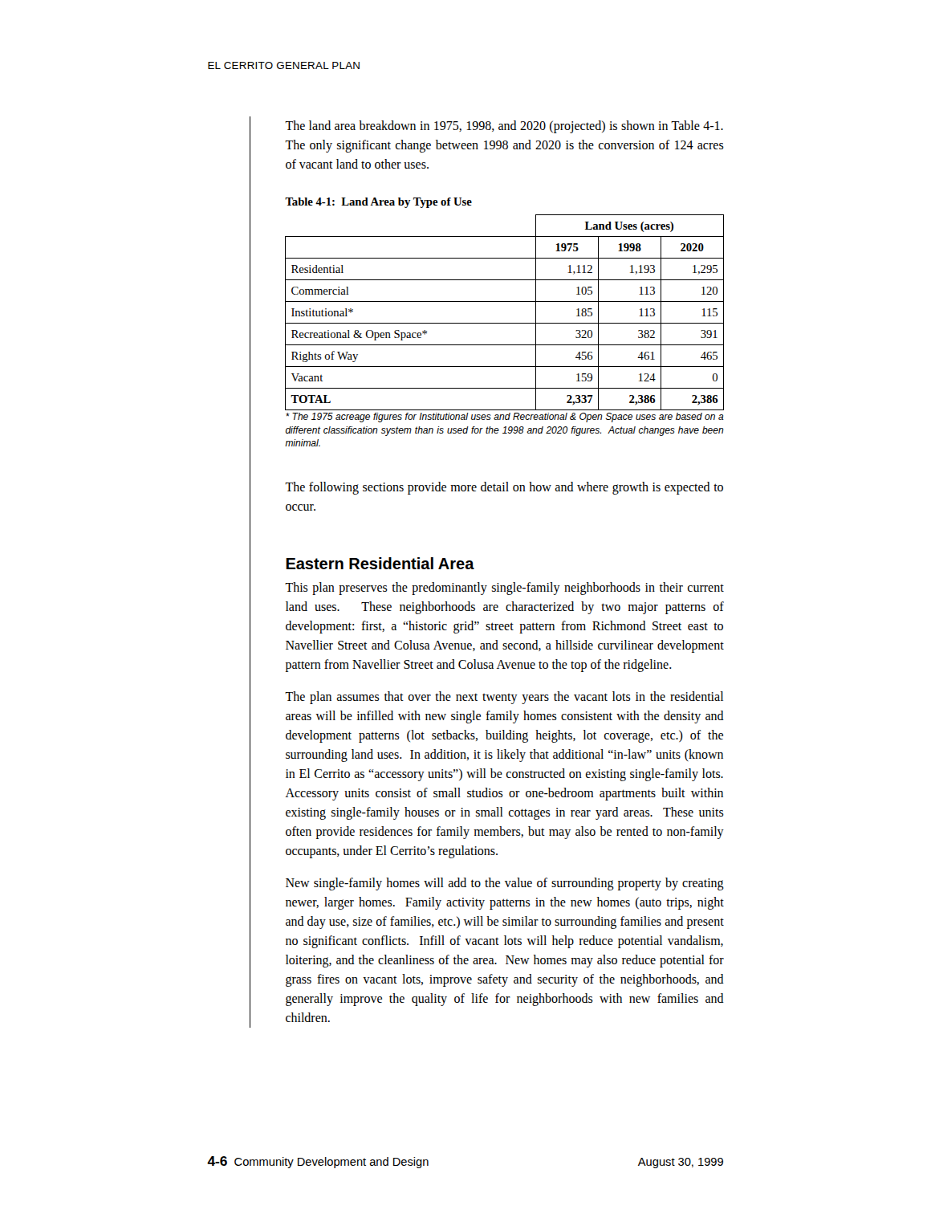EL CERRITO GENERAL PLAN
The land area breakdown in 1975, 1998, and 2020 (projected) is shown in Table 4-1. The only significant change between 1998 and 2020 is the conversion of 124 acres of vacant land to other uses.
Table 4-1: Land Area by Type of Use
| | Land Uses (acres) |
| --- | --- |
| | 1975 | 1998 | 2020 |
| Residential | 1,112 | 1,193 | 1,295 |
| Commercial | 105 | 113 | 120 |
| Institutional* | 185 | 113 | 115 |
| Recreational & Open Space* | 320 | 382 | 391 |
| Rights of Way | 456 | 461 | 465 |
| Vacant | 159 | 124 | 0 |
| TOTAL | 2,337 | 2,386 | 2,386 |
* The 1975 acreage figures for Institutional uses and Recreational & Open Space uses are based on a different classification system than is used for the 1998 and 2020 figures. Actual changes have been minimal.
The following sections provide more detail on how and where growth is expected to occur.
Eastern Residential Area
This plan preserves the predominantly single-family neighborhoods in their current land uses. These neighborhoods are characterized by two major patterns of development: first, a “historic grid” street pattern from Richmond Street east to Navellier Street and Colusa Avenue, and second, a hillside curvilinear development pattern from Navellier Street and Colusa Avenue to the top of the ridgeline.
The plan assumes that over the next twenty years the vacant lots in the residential areas will be infilled with new single family homes consistent with the density and development patterns (lot setbacks, building heights, lot coverage, etc.) of the surrounding land uses. In addition, it is likely that additional “in-law” units (known in El Cerrito as “accessory units”) will be constructed on existing single-family lots. Accessory units consist of small studios or one-bedroom apartments built within existing single-family houses or in small cottages in rear yard areas. These units often provide residences for family members, but may also be rented to non-family occupants, under El Cerrito’s regulations.
New single-family homes will add to the value of surrounding property by creating newer, larger homes. Family activity patterns in the new homes (auto trips, night and day use, size of families, etc.) will be similar to surrounding families and present no significant conflicts. Infill of vacant lots will help reduce potential vandalism, loitering, and the cleanliness of the area. New homes may also reduce potential for grass fires on vacant lots, improve safety and security of the neighborhoods, and generally improve the quality of life for neighborhoods with new families and children.
4-6 Community Development and Design
August 30, 1999